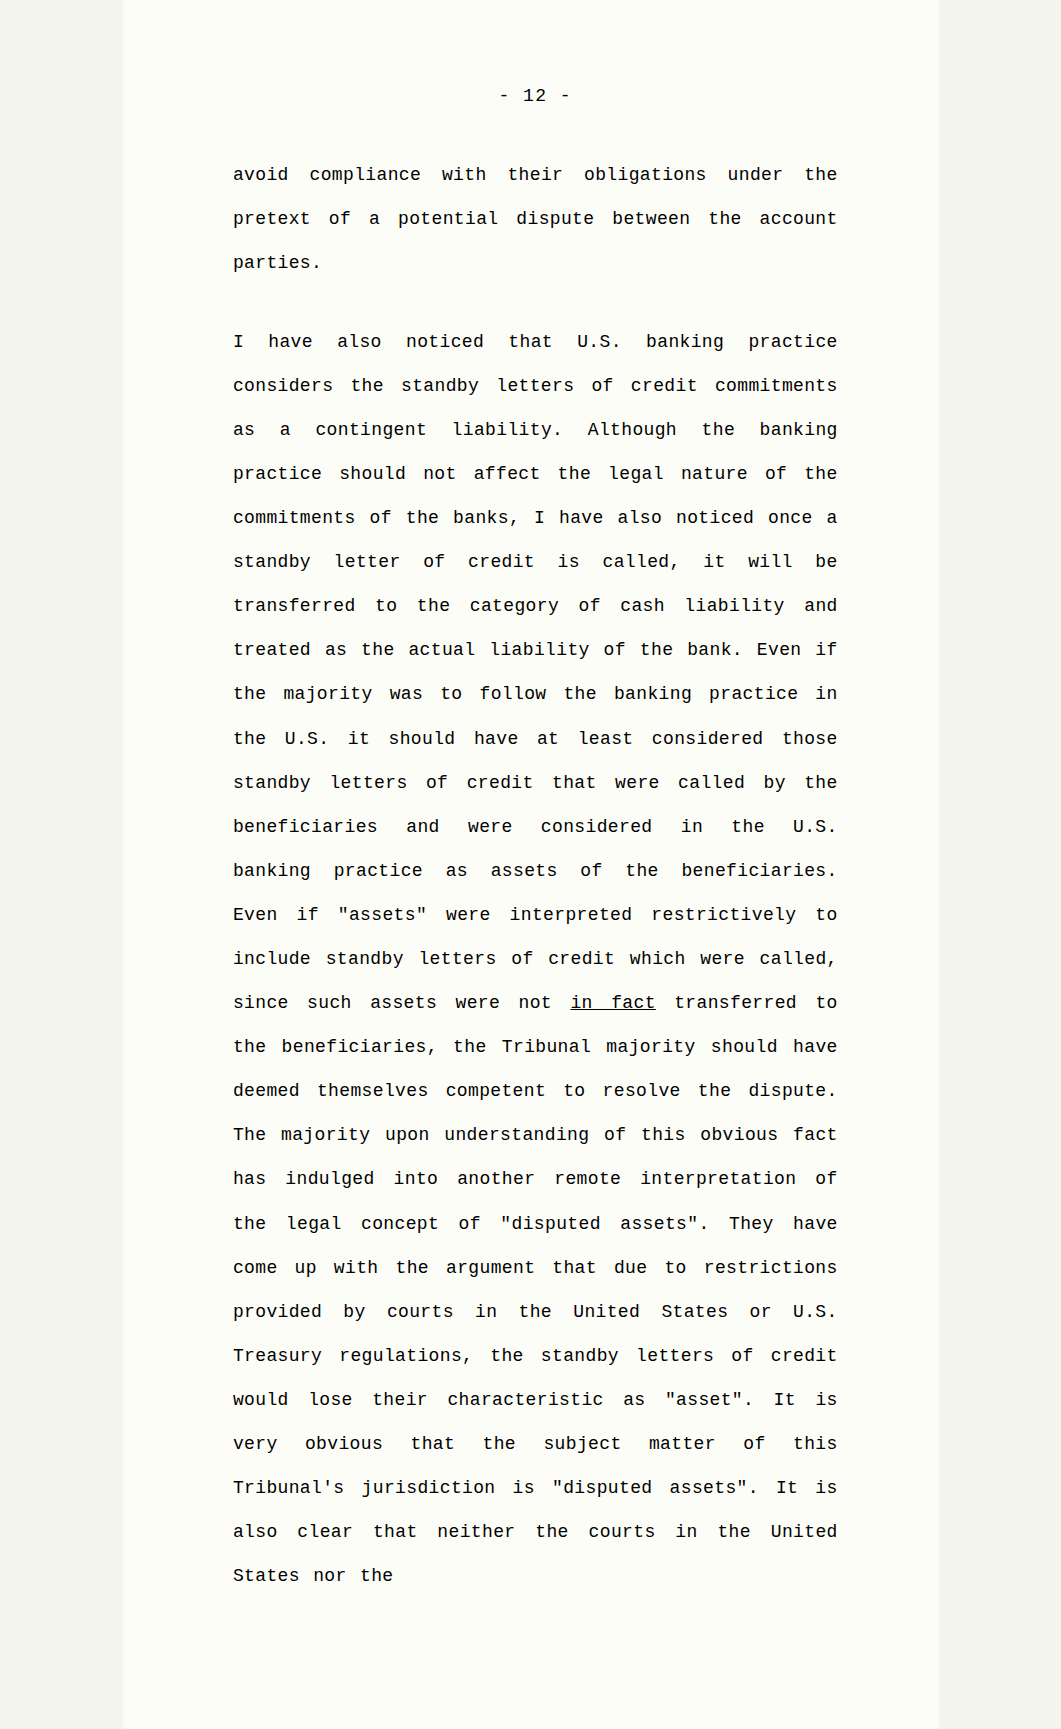- 12 -
avoid compliance with their obligations under the pretext of a potential dispute between the account parties.
I have also noticed that U.S. banking practice considers the standby letters of credit commitments as a contingent liability. Although the banking practice should not affect the legal nature of the commitments of the banks, I have also noticed once a standby letter of credit is called, it will be transferred to the category of cash liability and treated as the actual liability of the bank. Even if the majority was to follow the banking practice in the U.S. it should have at least considered those standby letters of credit that were called by the beneficiaries and were considered in the U.S. banking practice as assets of the beneficiaries. Even if "assets" were interpreted restrictively to include standby letters of credit which were called, since such assets were not in fact transferred to the beneficiaries, the Tribunal majority should have deemed themselves competent to resolve the dispute. The majority upon understanding of this obvious fact has indulged into another remote interpretation of the legal concept of "disputed assets". They have come up with the argument that due to restrictions provided by courts in the United States or U.S. Treasury regulations, the standby letters of credit would lose their characteristic as "asset". It is very obvious that the subject matter of this Tribunal's jurisdiction is "disputed assets". It is also clear that neither the courts in the United States nor the